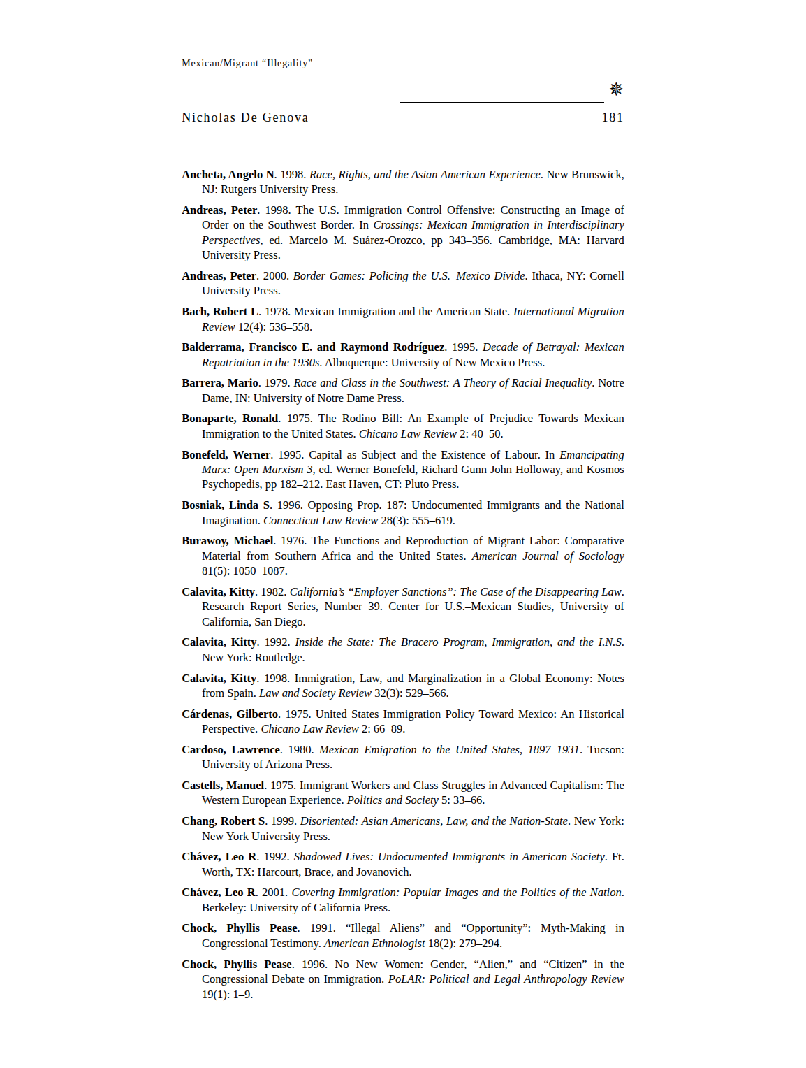Mexican/Migrant “Illegality”
✵
Nicholas De Genova
181
Ancheta, Angelo N. 1998. Race, Rights, and the Asian American Experience. New Brunswick, NJ: Rutgers University Press.
Andreas, Peter. 1998. The U.S. Immigration Control Offensive: Constructing an Image of Order on the Southwest Border. In Crossings: Mexican Immigration in Interdisciplinary Perspectives, ed. Marcelo M. Suárez-Orozco, pp 343–356. Cambridge, MA: Harvard University Press.
Andreas, Peter. 2000. Border Games: Policing the U.S.–Mexico Divide. Ithaca, NY: Cornell University Press.
Bach, Robert L. 1978. Mexican Immigration and the American State. International Migration Review 12(4): 536–558.
Balderrama, Francisco E. and Raymond Rodríguez. 1995. Decade of Betrayal: Mexican Repatriation in the 1930s. Albuquerque: University of New Mexico Press.
Barrera, Mario. 1979. Race and Class in the Southwest: A Theory of Racial Inequality. Notre Dame, IN: University of Notre Dame Press.
Bonaparte, Ronald. 1975. The Rodino Bill: An Example of Prejudice Towards Mexican Immigration to the United States. Chicano Law Review 2: 40–50.
Bonefeld, Werner. 1995. Capital as Subject and the Existence of Labour. In Emancipating Marx: Open Marxism 3, ed. Werner Bonefeld, Richard Gunn John Holloway, and Kosmos Psychopedis, pp 182–212. East Haven, CT: Pluto Press.
Bosniak, Linda S. 1996. Opposing Prop. 187: Undocumented Immigrants and the National Imagination. Connecticut Law Review 28(3): 555–619.
Burawoy, Michael. 1976. The Functions and Reproduction of Migrant Labor: Comparative Material from Southern Africa and the United States. American Journal of Sociology 81(5): 1050–1087.
Calavita, Kitty. 1982. California’s “Employer Sanctions”: The Case of the Disappearing Law. Research Report Series, Number 39. Center for U.S.–Mexican Studies, University of California, San Diego.
Calavita, Kitty. 1992. Inside the State: The Bracero Program, Immigration, and the I.N.S. New York: Routledge.
Calavita, Kitty. 1998. Immigration, Law, and Marginalization in a Global Economy: Notes from Spain. Law and Society Review 32(3): 529–566.
Cárdenas, Gilberto. 1975. United States Immigration Policy Toward Mexico: An Historical Perspective. Chicano Law Review 2: 66–89.
Cardoso, Lawrence. 1980. Mexican Emigration to the United States, 1897–1931. Tucson: University of Arizona Press.
Castells, Manuel. 1975. Immigrant Workers and Class Struggles in Advanced Capitalism: The Western European Experience. Politics and Society 5: 33–66.
Chang, Robert S. 1999. Disoriented: Asian Americans, Law, and the Nation-State. New York: New York University Press.
Chávez, Leo R. 1992. Shadowed Lives: Undocumented Immigrants in American Society. Ft. Worth, TX: Harcourt, Brace, and Jovanovich.
Chávez, Leo R. 2001. Covering Immigration: Popular Images and the Politics of the Nation. Berkeley: University of California Press.
Chock, Phyllis Pease. 1991. “Illegal Aliens” and “Opportunity”: Myth-Making in Congressional Testimony. American Ethnologist 18(2): 279–294.
Chock, Phyllis Pease. 1996. No New Women: Gender, “Alien,” and “Citizen” in the Congressional Debate on Immigration. PoLAR: Political and Legal Anthropology Review 19(1): 1–9.